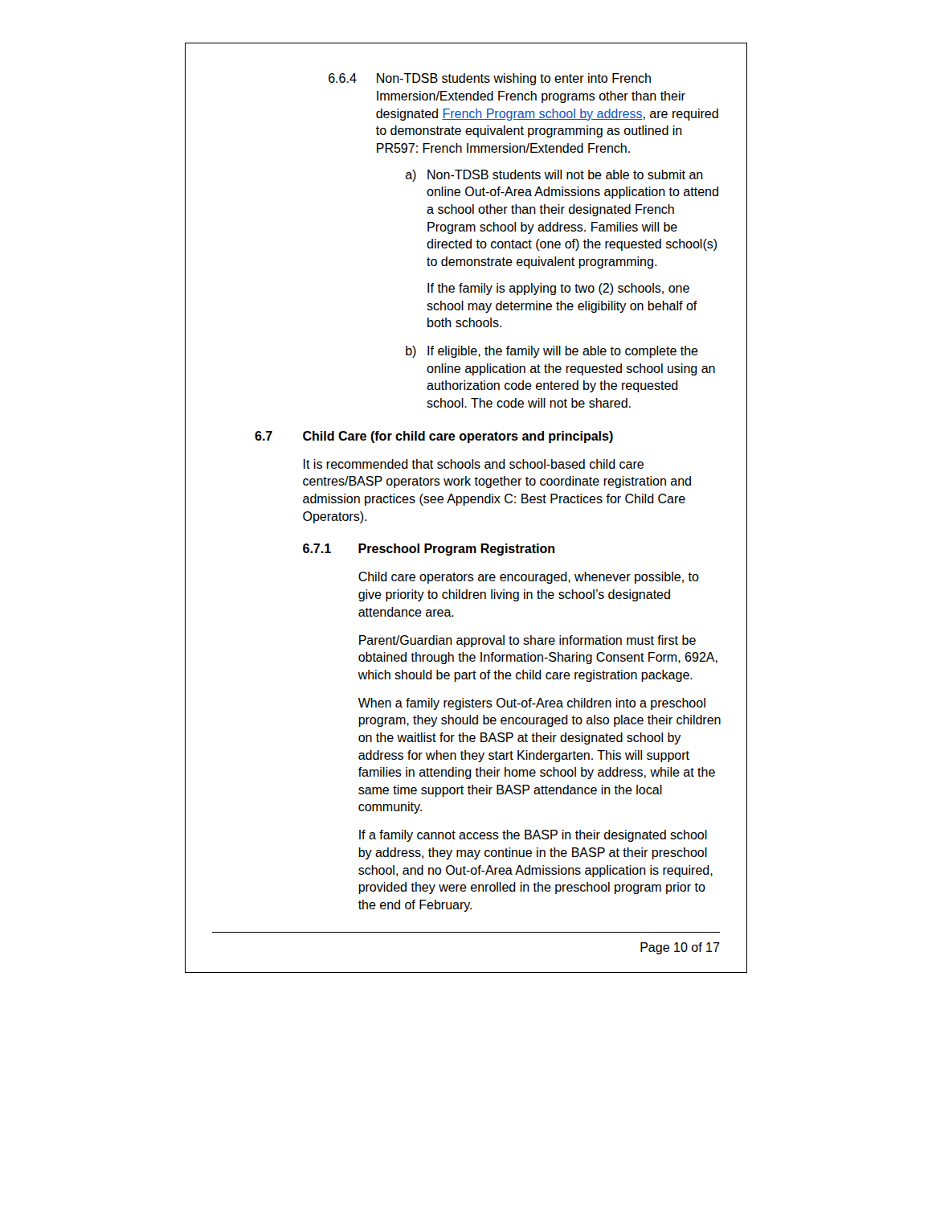6.6.4 Non-TDSB students wishing to enter into French Immersion/Extended French programs other than their designated French Program school by address, are required to demonstrate equivalent programming as outlined in PR597: French Immersion/Extended French.
a) Non-TDSB students will not be able to submit an online Out-of-Area Admissions application to attend a school other than their designated French Program school by address. Families will be directed to contact (one of) the requested school(s) to demonstrate equivalent programming.
If the family is applying to two (2) schools, one school may determine the eligibility on behalf of both schools.
b) If eligible, the family will be able to complete the online application at the requested school using an authorization code entered by the requested school. The code will not be shared.
6.7 Child Care (for child care operators and principals)
It is recommended that schools and school-based child care centres/BASP operators work together to coordinate registration and admission practices (see Appendix C: Best Practices for Child Care Operators).
6.7.1 Preschool Program Registration
Child care operators are encouraged, whenever possible, to give priority to children living in the school’s designated attendance area.
Parent/Guardian approval to share information must first be obtained through the Information-Sharing Consent Form, 692A, which should be part of the child care registration package.
When a family registers Out-of-Area children into a preschool program, they should be encouraged to also place their children on the waitlist for the BASP at their designated school by address for when they start Kindergarten. This will support families in attending their home school by address, while at the same time support their BASP attendance in the local community.
If a family cannot access the BASP in their designated school by address, they may continue in the BASP at their preschool school, and no Out-of-Area Admissions application is required, provided they were enrolled in the preschool program prior to the end of February.
Page 10 of 17